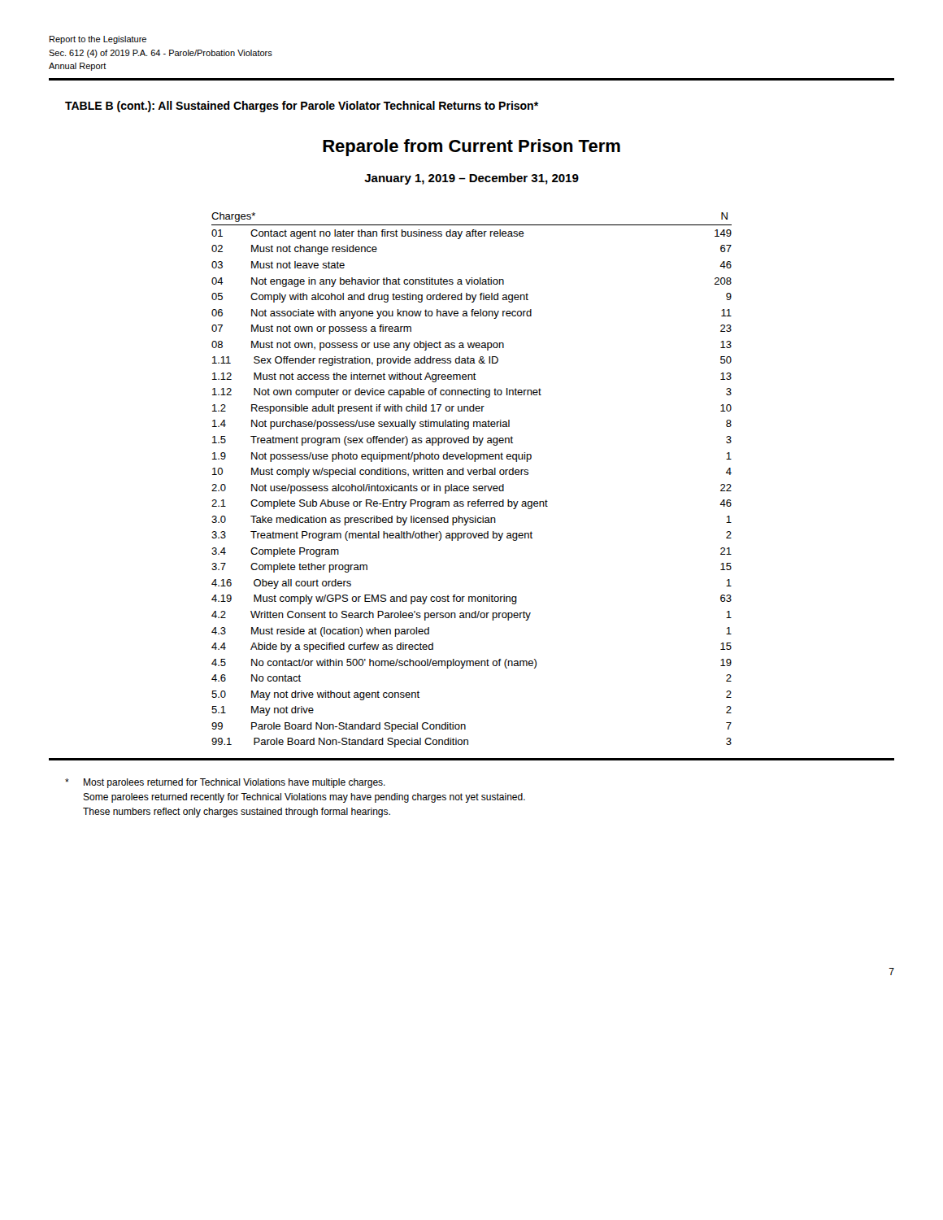Report to the Legislature
Sec. 612 (4) of 2019 P.A. 64 - Parole/Probation Violators
Annual Report
TABLE B (cont.): All Sustained Charges for Parole Violator Technical Returns to Prison*
Reparole from Current Prison Term
January 1, 2019 – December 31, 2019
| Charges* | N |
| --- | --- |
| 01 | Contact agent no later than first business day after release | 149 |
| 02 | Must not change residence | 67 |
| 03 | Must not leave state | 46 |
| 04 | Not engage in any behavior that constitutes a violation | 208 |
| 05 | Comply with alcohol and drug testing ordered by field agent | 9 |
| 06 | Not associate with anyone you know to have a felony record | 11 |
| 07 | Must not own or possess a firearm | 23 |
| 08 | Must not own, possess or use any object as a weapon | 13 |
| 1.11 | Sex Offender registration, provide address data & ID | 50 |
| 1.12 | Must not access the internet without Agreement | 13 |
| 1.12 | Not own computer or device capable of connecting to Internet | 3 |
| 1.2 | Responsible adult present if with child 17 or under | 10 |
| 1.4 | Not purchase/possess/use sexually stimulating material | 8 |
| 1.5 | Treatment program (sex offender) as approved by agent | 3 |
| 1.9 | Not possess/use photo equipment/photo development equip | 1 |
| 10 | Must comply w/special conditions, written and verbal orders | 4 |
| 2.0 | Not use/possess alcohol/intoxicants or in place served | 22 |
| 2.1 | Complete Sub Abuse or Re-Entry Program as referred by agent | 46 |
| 3.0 | Take medication as prescribed by licensed physician | 1 |
| 3.3 | Treatment Program (mental health/other) approved by agent | 2 |
| 3.4 | Complete Program | 21 |
| 3.7 | Complete tether program | 15 |
| 4.16 | Obey all court orders | 1 |
| 4.19 | Must comply w/GPS or EMS and pay cost for monitoring | 63 |
| 4.2 | Written Consent to Search Parolee's person and/or property | 1 |
| 4.3 | Must reside at (location) when paroled | 1 |
| 4.4 | Abide by a specified curfew as directed | 15 |
| 4.5 | No contact/or within 500' home/school/employment of (name) | 19 |
| 4.6 | No contact | 2 |
| 5.0 | May not drive without agent consent | 2 |
| 5.1 | May not drive | 2 |
| 99 | Parole Board Non-Standard Special Condition | 7 |
| 99.1 | Parole Board Non-Standard Special Condition | 3 |
*Most parolees returned for Technical Violations have multiple charges.
Some parolees returned recently for Technical Violations may have pending charges not yet sustained.
These numbers reflect only charges sustained through formal hearings.
7